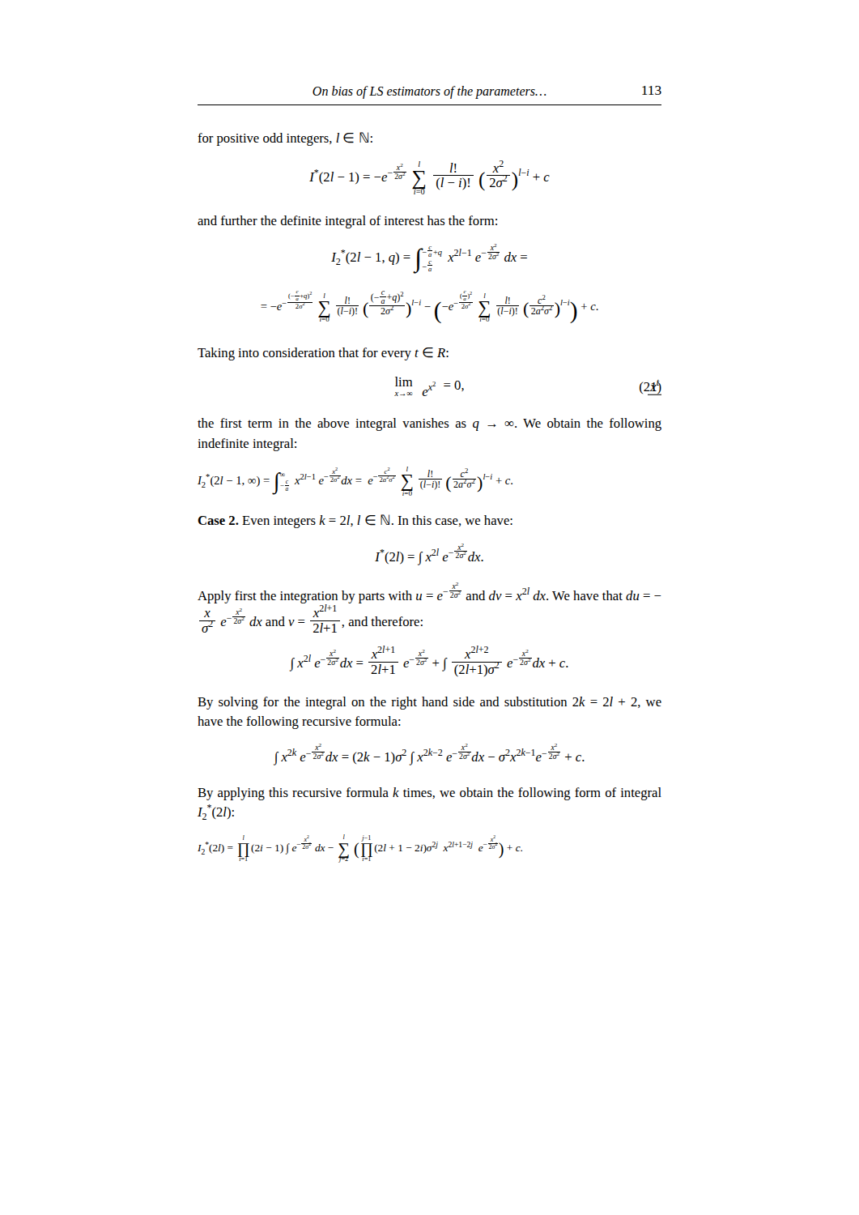On bias of LS estimators of the parameters… 113
for positive odd integers, l ∈ ℕ:
I*(2l − 1) = −e−x22σ2 l∑i=0 l!(l − i)! (x22σ2)l−i + c
and further the definite integral of interest has the form:
I2*(2l − 1, q) = ∫−ca+q−ca x2l−1 e−x22σ2 dx =
= −e−(−ca+q)22σ2 l∑i=0 l!(l−i)! ((−ca+q)22σ2)l−i − (−e−(ca)22σ2 l∑i=0 l!(l−i)! (c22a2σ2)l−i) + c.
Taking into consideration that for every t ∈ R:
lim x→∞ xt ex2 = 0, (21)
the first term in the above integral vanishes as q → ∞. We obtain the following indefinite integral:
I2*(2l − 1, ∞) = ∫∞−ca x2l−1 e−x22σ2dx = e−c22a2σ2 l∑i=0 l!(l−i)! (c22a2σ2)l−i + c.
Case 2. Even integers k = 2l, l ∈ ℕ. In this case, we have:
I*(2l) = ∫ x2l e−x22σ2dx.
Apply first the integration by parts with u = e−x22σ2 and dv = x2l dx. We have that du = − xσ2 e−x22σ2 dx and v = x2l+12l+1, and therefore:
∫ x2l e−x22σ2dx = x2l+12l+1 e−x22σ2 + ∫ x2l+2(2l+1)σ2 e−x22σ2dx + c.
By solving for the integral on the right hand side and substitution 2k = 2l + 2, we have the following recursive formula:
∫ x2k e−x22σ2dx = (2k − 1)σ2 ∫ x2k−2 e−x22σ2dx − σ2x2k−1e−x22σ2 + c.
By applying this recursive formula k times, we obtain the following form of integral I2*(2l):
I2*(2l) = l∏i=1(2i − 1) ∫ e−x22σ2 dx − l∑j=2 (j−1∏i=1(2l + 1 − 2i)σ2j x2l+1−2j e−x22σ2) + c.